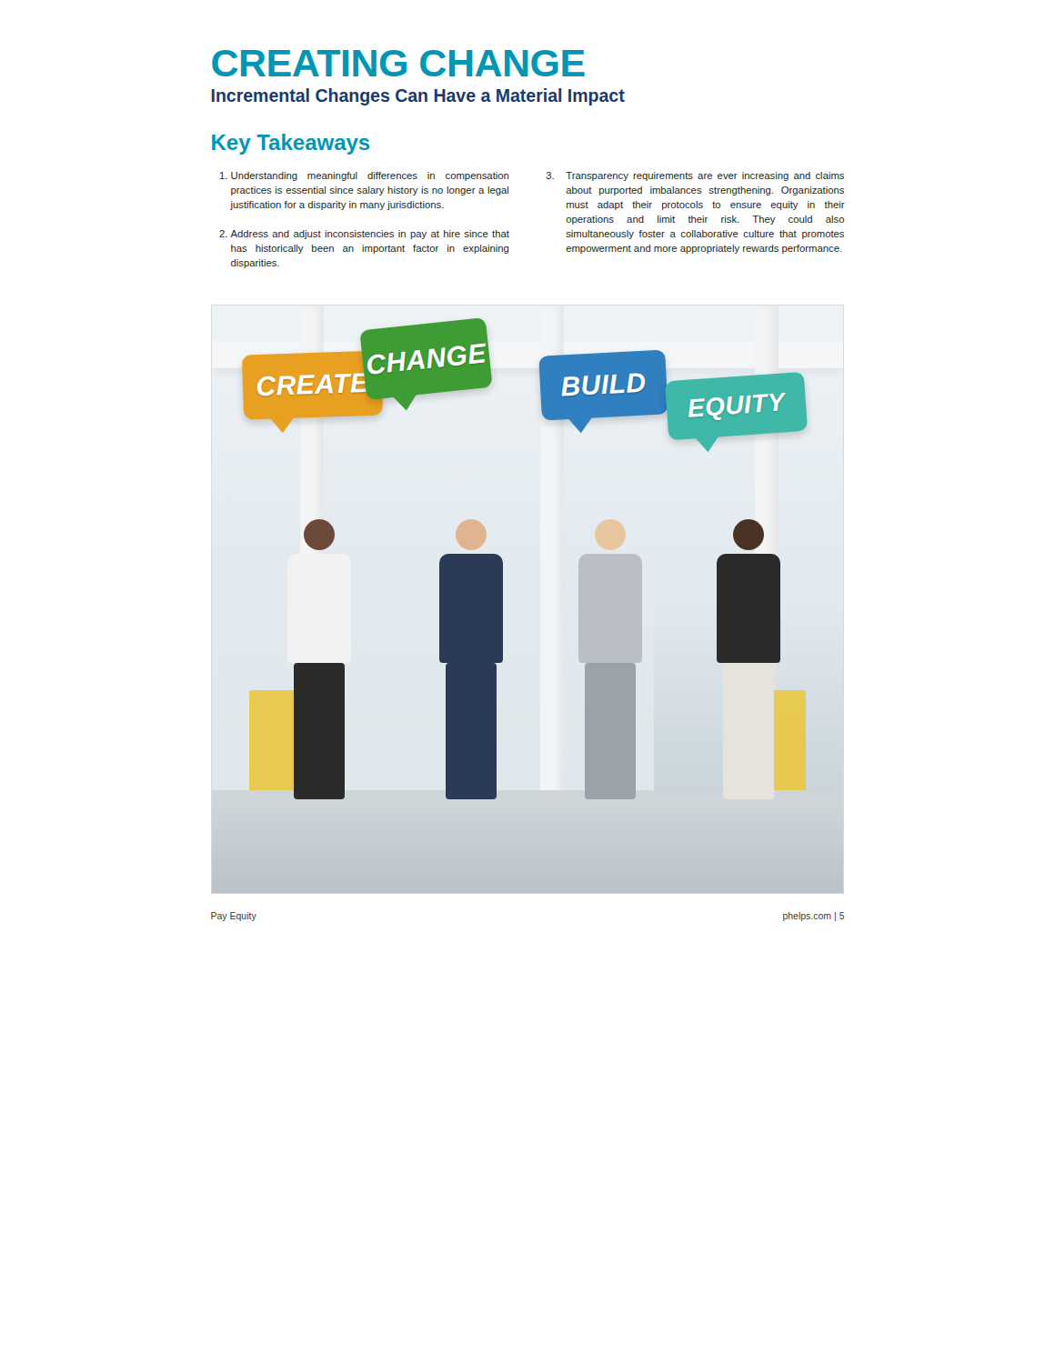Creating Change
Incremental Changes Can Have a Material Impact
Key Takeaways
Understanding meaningful differences in compensation practices is essential since salary history is no longer a legal justification for a disparity in many jurisdictions.
Address and adjust inconsistencies in pay at hire since that has historically been an important factor in explaining disparities.
Transparency requirements are ever increasing and claims about purported imbalances strengthening. Organizations must adapt their protocols to ensure equity in their operations and limit their risk. They could also simultaneously foster a collaborative culture that promotes empowerment and more appropriately rewards performance.
Create
Change
Build
Equity
Pay Equity
phelps.com | 5